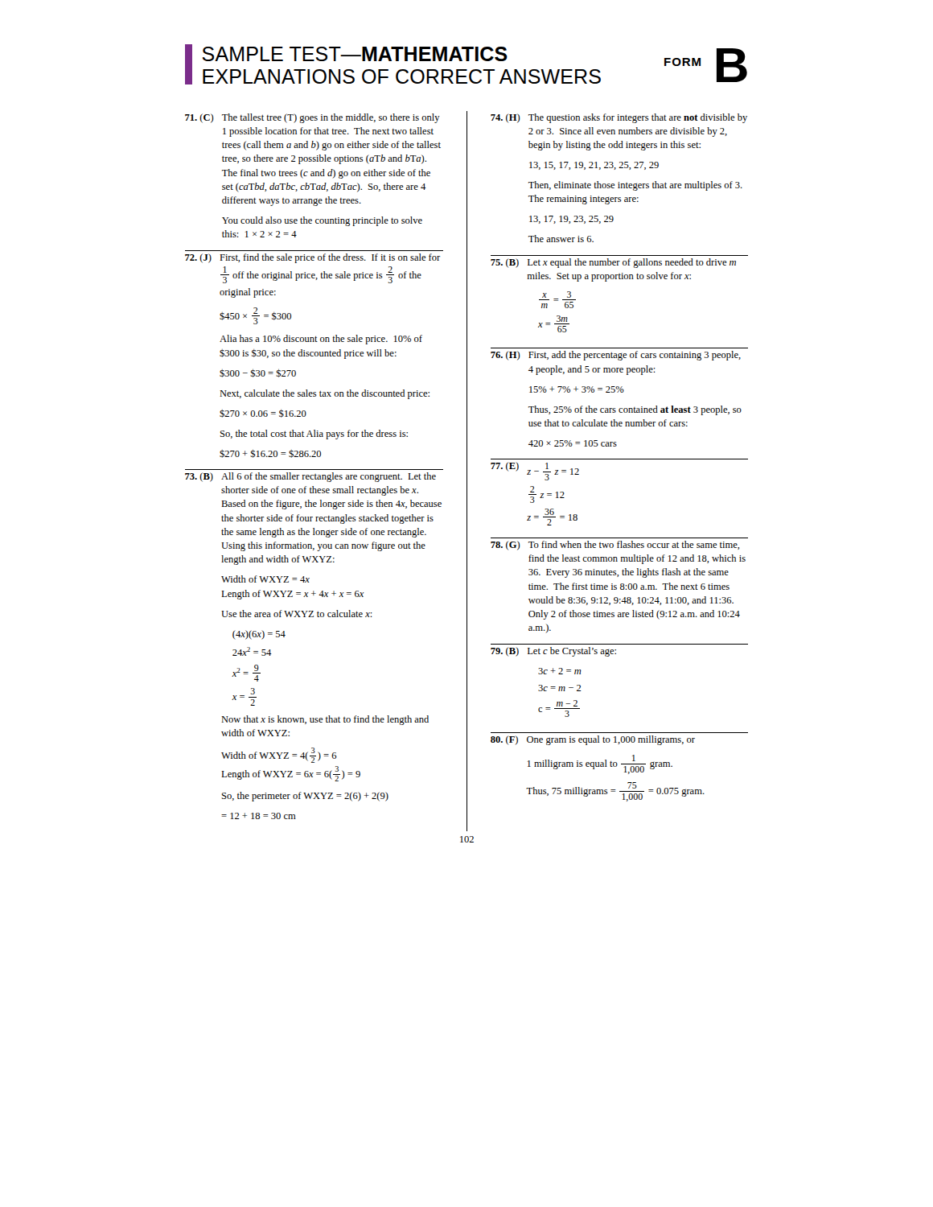SAMPLE TEST—MATHEMATICS
EXPLANATIONS OF CORRECT ANSWERS
Form
B
71. (C)
The tallest tree (T) goes in the middle, so there is only 1 possible location for that tree. The next two tallest trees (call them a and b) go on either side of the tallest tree, so there are 2 possible options (a Tb and b Ta). The final two trees (c and d) go on either side of the set (ca Tbd, da Tbc, cb Tad, db Tac). So, there are 4 different ways to arrange the trees.
You could also use the counting principle to solve this: 1 × 2 × 2 = 4
72. (J)
First, find the sale price of the dress. If it is on sale for 13 off the original price, the sale price is 23 of the original price:
$450 × 23 = $300
Alia has a 10% discount on the sale price. 10% of $300 is $30, so the discounted price will be:
$300 − $30 = $270
Next, calculate the sales tax on the discounted price:
$270 × 0.06 = $16.20
So, the total cost that Alia pays for the dress is:
$270 + $16.20 = $286.20
73. (B)
All 6 of the smaller rectangles are congruent. Let the shorter side of one of these small rectangles be x. Based on the figure, the longer side is then 4x, because the shorter side of four rectangles stacked together is the same length as the longer side of one rectangle. Using this information, you can now figure out the length and width of WXYZ:
Width of WXYZ = 4x
Length of WXYZ = x + 4x + x = 6x
Use the area of WXYZ to calculate x:
(4x)(6x) = 54
24x2 = 54
x2 = 94
x = 32
Now that x is known, use that to find the length and width of WXYZ:
Width of WXYZ = 4(32) = 6
Length of WXYZ = 6x = 6(32) = 9
So, the perimeter of WXYZ = 2(6) + 2(9)
= 12 + 18 = 30 cm
74. (H)
The question asks for integers that are not divisible by 2 or 3. Since all even numbers are divisible by 2, begin by listing the odd integers in this set:
13, 15, 17, 19, 21, 23, 25, 27, 29
Then, eliminate those integers that are multiples of 3. The remaining integers are:
13, 17, 19, 23, 25, 29
The answer is 6.
75. (B)
Let x equal the number of gallons needed to drive m miles. Set up a proportion to solve for x:
xm = 365
x = 3m 65
76. (H)
First, add the percentage of cars containing 3 people, 4 people, and 5 or more people:
15% + 7% + 3% = 25%
Thus, 25% of the cars contained at least 3 people, so use that to calculate the number of cars:
420 × 25% = 105 cars
77. (E)
z − 13 z = 12
23 z = 12
z = 362 = 18
78. (G)
To find when the two flashes occur at the same time, find the least common multiple of 12 and 18, which is 36. Every 36 minutes, the lights flash at the same time. The first time is 8:00 a.m. The next 6 times would be 8:36, 9:12, 9:48, 10:24, 11:00, and 11:36. Only 2 of those times are listed (9:12 a.m. and 10:24 a.m.).
79. (B)
Let c be Crystal’s age:
3c + 2 = m
3c = m − 2
c = m − 23
80. (F)
One gram is equal to 1,000 milligrams, or
1 milligram is equal to 11,000 gram.
Thus, 75 milligrams = 751,000 = 0.075 gram.
102